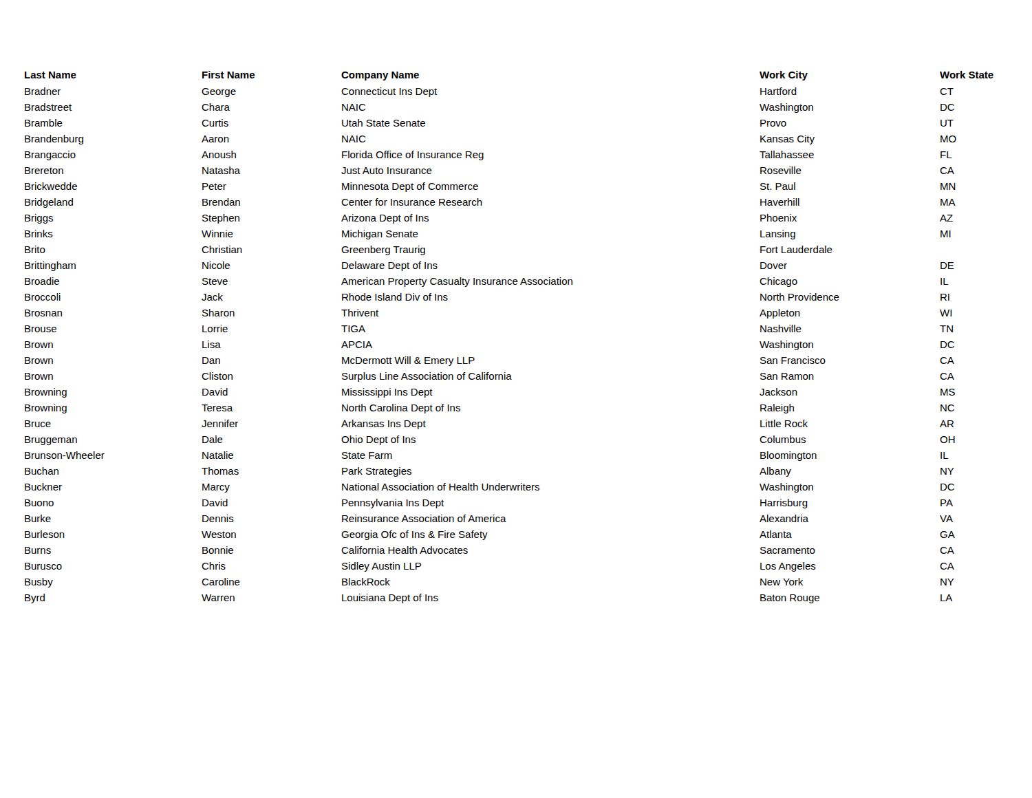| Last Name | First Name | Company Name | Work City | Work State |
| --- | --- | --- | --- | --- |
| Bradner | George | Connecticut Ins Dept | Hartford | CT |
| Bradstreet | Chara | NAIC | Washington | DC |
| Bramble | Curtis | Utah State Senate | Provo | UT |
| Brandenburg | Aaron | NAIC | Kansas City | MO |
| Brangaccio | Anoush | Florida Office of Insurance Reg | Tallahassee | FL |
| Brereton | Natasha | Just Auto Insurance | Roseville | CA |
| Brickwedde | Peter | Minnesota Dept of Commerce | St. Paul | MN |
| Bridgeland | Brendan | Center for Insurance Research | Haverhill | MA |
| Briggs | Stephen | Arizona Dept of Ins | Phoenix | AZ |
| Brinks | Winnie | Michigan Senate | Lansing | MI |
| Brito | Christian | Greenberg Traurig | Fort Lauderdale | |
| Brittingham | Nicole | Delaware Dept of Ins | Dover | DE |
| Broadie | Steve | American Property Casualty Insurance Association | Chicago | IL |
| Broccoli | Jack | Rhode Island Div of Ins | North Providence | RI |
| Brosnan | Sharon | Thrivent | Appleton | WI |
| Brouse | Lorrie | TIGA | Nashville | TN |
| Brown | Lisa | APCIA | Washington | DC |
| Brown | Dan | McDermott Will & Emery LLP | San Francisco | CA |
| Brown | Cliston | Surplus Line Association of California | San Ramon | CA |
| Browning | David | Mississippi Ins Dept | Jackson | MS |
| Browning | Teresa | North Carolina Dept of Ins | Raleigh | NC |
| Bruce | Jennifer | Arkansas Ins Dept | Little Rock | AR |
| Bruggeman | Dale | Ohio Dept of Ins | Columbus | OH |
| Brunson-Wheeler | Natalie | State Farm | Bloomington | IL |
| Buchan | Thomas | Park Strategies | Albany | NY |
| Buckner | Marcy | National Association of Health Underwriters | Washington | DC |
| Buono | David | Pennsylvania Ins Dept | Harrisburg | PA |
| Burke | Dennis | Reinsurance Association of America | Alexandria | VA |
| Burleson | Weston | Georgia Ofc of Ins & Fire Safety | Atlanta | GA |
| Burns | Bonnie | California Health Advocates | Sacramento | CA |
| Burusco | Chris | Sidley Austin LLP | Los Angeles | CA |
| Busby | Caroline | BlackRock | New York | NY |
| Byrd | Warren | Louisiana Dept of Ins | Baton Rouge | LA |